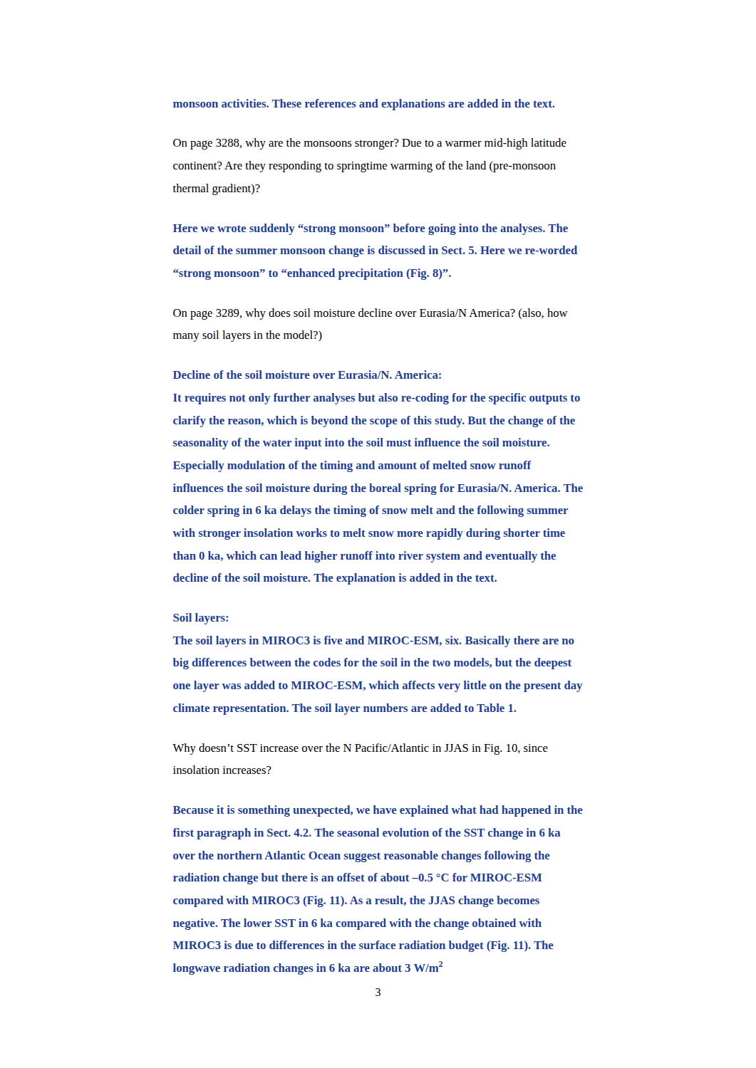monsoon activities. These references and explanations are added in the text.
On page 3288, why are the monsoons stronger? Due to a warmer mid-high latitude continent? Are they responding to springtime warming of the land (pre-monsoon thermal gradient)?
Here we wrote suddenly “strong monsoon” before going into the analyses. The detail of the summer monsoon change is discussed in Sect. 5. Here we re-worded “strong monsoon” to “enhanced precipitation (Fig. 8)”.
On page 3289, why does soil moisture decline over Eurasia/N America? (also, how many soil layers in the model?)
Decline of the soil moisture over Eurasia/N. America:
It requires not only further analyses but also re-coding for the specific outputs to clarify the reason, which is beyond the scope of this study. But the change of the seasonality of the water input into the soil must influence the soil moisture. Especially modulation of the timing and amount of melted snow runoff influences the soil moisture during the boreal spring for Eurasia/N. America. The colder spring in 6 ka delays the timing of snow melt and the following summer with stronger insolation works to melt snow more rapidly during shorter time than 0 ka, which can lead higher runoff into river system and eventually the decline of the soil moisture. The explanation is added in the text.
Soil layers:
The soil layers in MIROC3 is five and MIROC-ESM, six. Basically there are no big differences between the codes for the soil in the two models, but the deepest one layer was added to MIROC-ESM, which affects very little on the present day climate representation. The soil layer numbers are added to Table 1.
Why doesn’t SST increase over the N Pacific/Atlantic in JJAS in Fig. 10, since insolation increases?
Because it is something unexpected, we have explained what had happened in the first paragraph in Sect. 4.2. The seasonal evolution of the SST change in 6 ka over the northern Atlantic Ocean suggest reasonable changes following the radiation change but there is an offset of about –0.5 °C for MIROC-ESM compared with MIROC3 (Fig. 11). As a result, the JJAS change becomes negative. The lower SST in 6 ka compared with the change obtained with MIROC3 is due to differences in the surface radiation budget (Fig. 11). The longwave radiation changes in 6 ka are about 3 W/m2
3